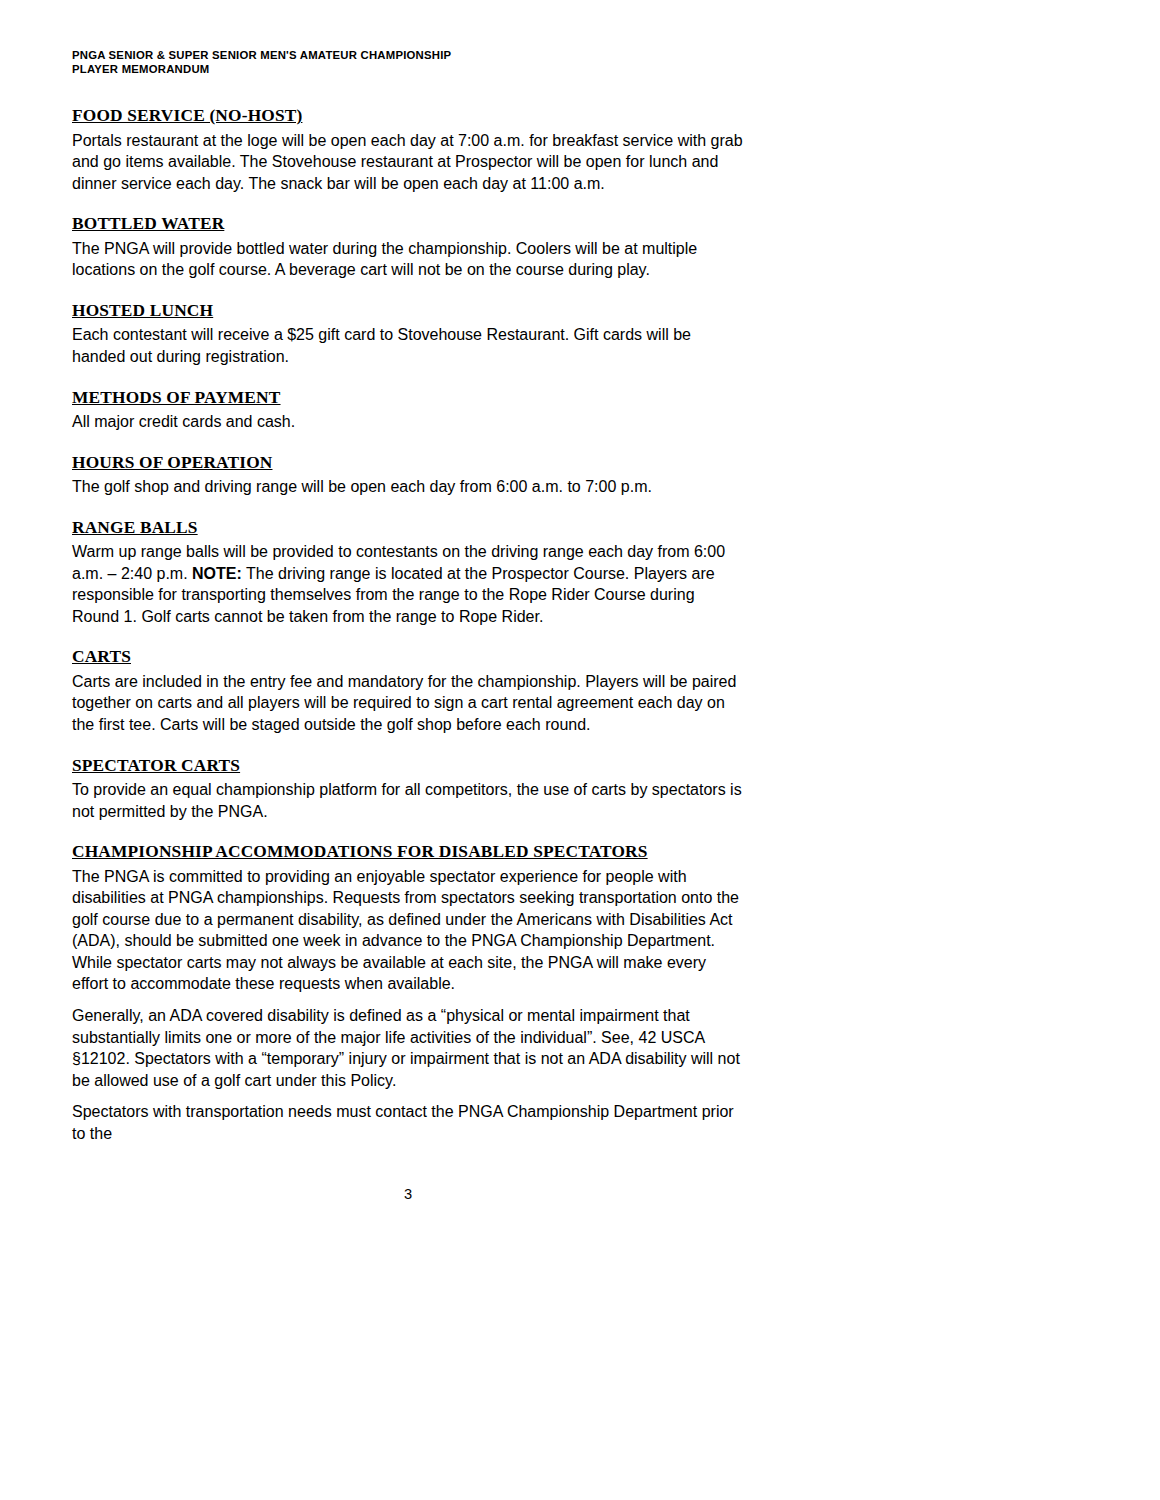PNGA SENIOR & SUPER SENIOR MEN'S AMATEUR CHAMPIONSHIP
PLAYER MEMORANDUM
FOOD SERVICE (NO-HOST)
Portals restaurant at the loge will be open each day at 7:00 a.m. for breakfast service with grab and go items available. The Stovehouse restaurant at Prospector will be open for lunch and dinner service each day. The snack bar will be open each day at 11:00 a.m.
BOTTLED WATER
The PNGA will provide bottled water during the championship. Coolers will be at multiple locations on the golf course. A beverage cart will not be on the course during play.
HOSTED LUNCH
Each contestant will receive a $25 gift card to Stovehouse Restaurant. Gift cards will be handed out during registration.
METHODS OF PAYMENT
All major credit cards and cash.
HOURS OF OPERATION
The golf shop and driving range will be open each day from 6:00 a.m. to 7:00 p.m.
RANGE BALLS
Warm up range balls will be provided to contestants on the driving range each day from 6:00 a.m. – 2:40 p.m. NOTE: The driving range is located at the Prospector Course. Players are responsible for transporting themselves from the range to the Rope Rider Course during Round 1. Golf carts cannot be taken from the range to Rope Rider.
CARTS
Carts are included in the entry fee and mandatory for the championship. Players will be paired together on carts and all players will be required to sign a cart rental agreement each day on the first tee. Carts will be staged outside the golf shop before each round.
SPECTATOR CARTS
To provide an equal championship platform for all competitors, the use of carts by spectators is not permitted by the PNGA.
CHAMPIONSHIP ACCOMMODATIONS FOR DISABLED SPECTATORS
The PNGA is committed to providing an enjoyable spectator experience for people with disabilities at PNGA championships. Requests from spectators seeking transportation onto the golf course due to a permanent disability, as defined under the Americans with Disabilities Act (ADA), should be submitted one week in advance to the PNGA Championship Department. While spectator carts may not always be available at each site, the PNGA will make every effort to accommodate these requests when available.
Generally, an ADA covered disability is defined as a “physical or mental impairment that substantially limits one or more of the major life activities of the individual”. See, 42 USCA §12102. Spectators with a “temporary” injury or impairment that is not an ADA disability will not be allowed use of a golf cart under this Policy.
Spectators with transportation needs must contact the PNGA Championship Department prior to the
3